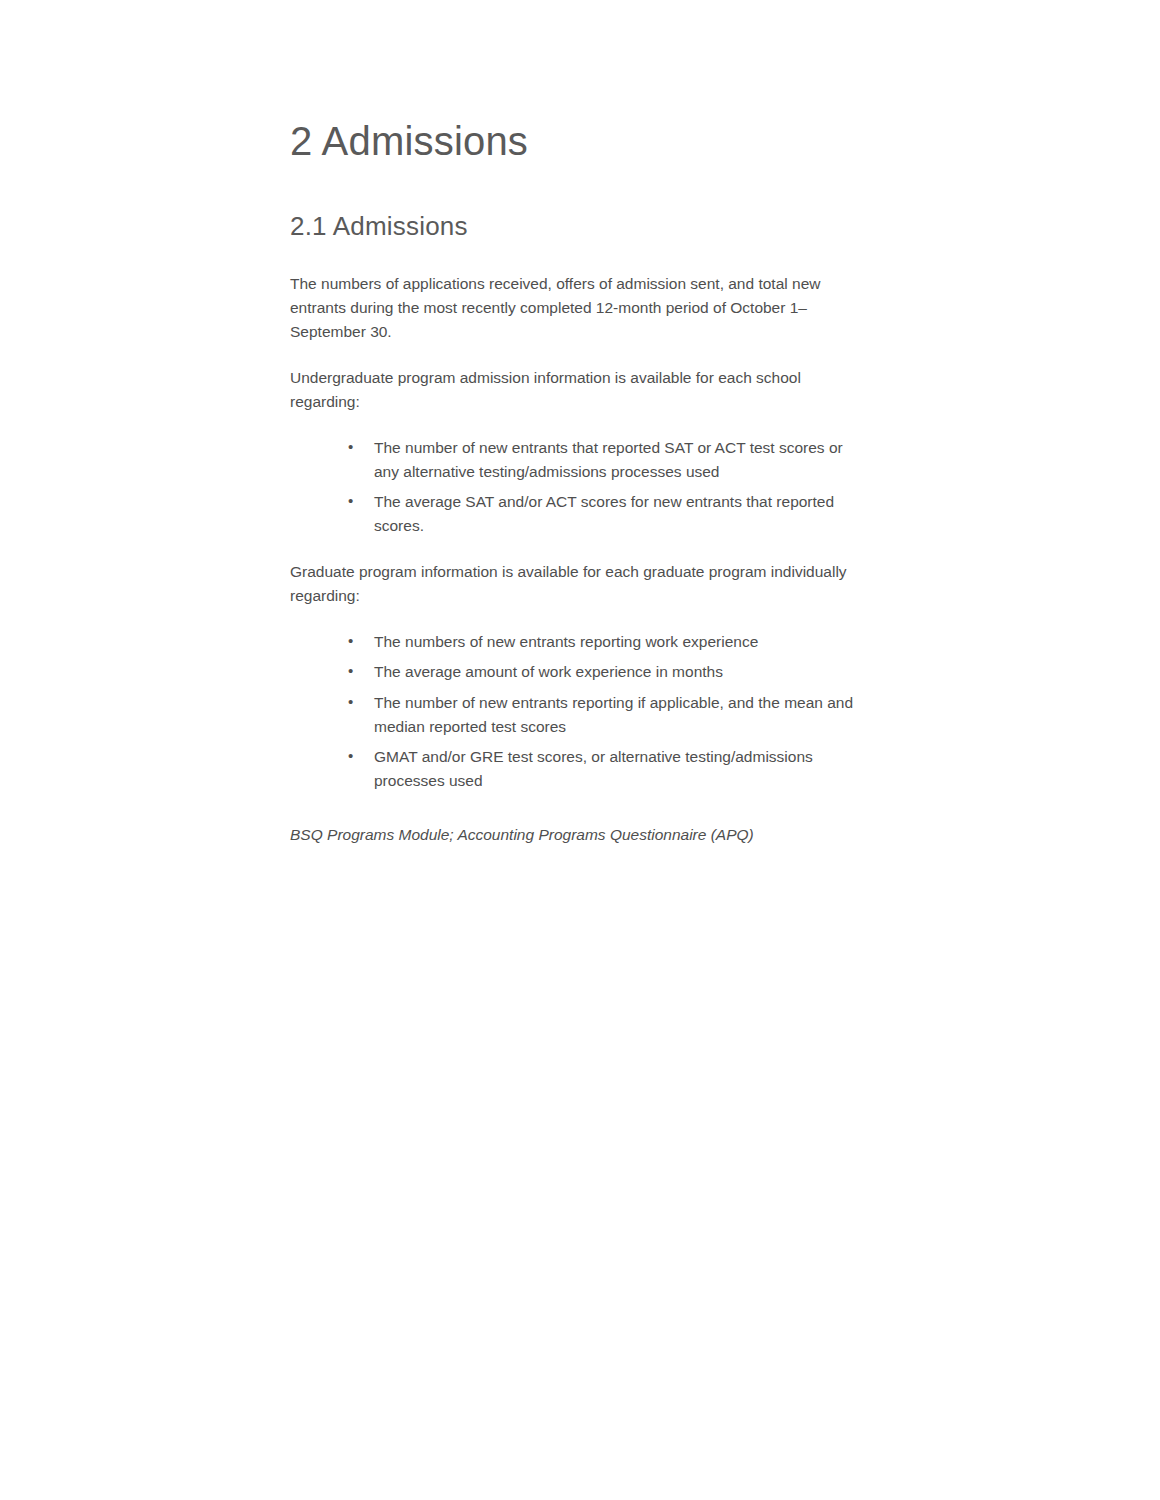2 Admissions
2.1 Admissions
The numbers of applications received, offers of admission sent, and total new entrants during the most recently completed 12-month period of October 1–September 30.
Undergraduate program admission information is available for each school regarding:
The number of new entrants that reported SAT or ACT test scores or any alternative testing/admissions processes used
The average SAT and/or ACT scores for new entrants that reported scores.
Graduate program information is available for each graduate program individually regarding:
The numbers of new entrants reporting work experience
The average amount of work experience in months
The number of new entrants reporting if applicable, and the mean and median reported test scores
GMAT and/or GRE test scores, or alternative testing/admissions processes used
BSQ Programs Module; Accounting Programs Questionnaire (APQ)